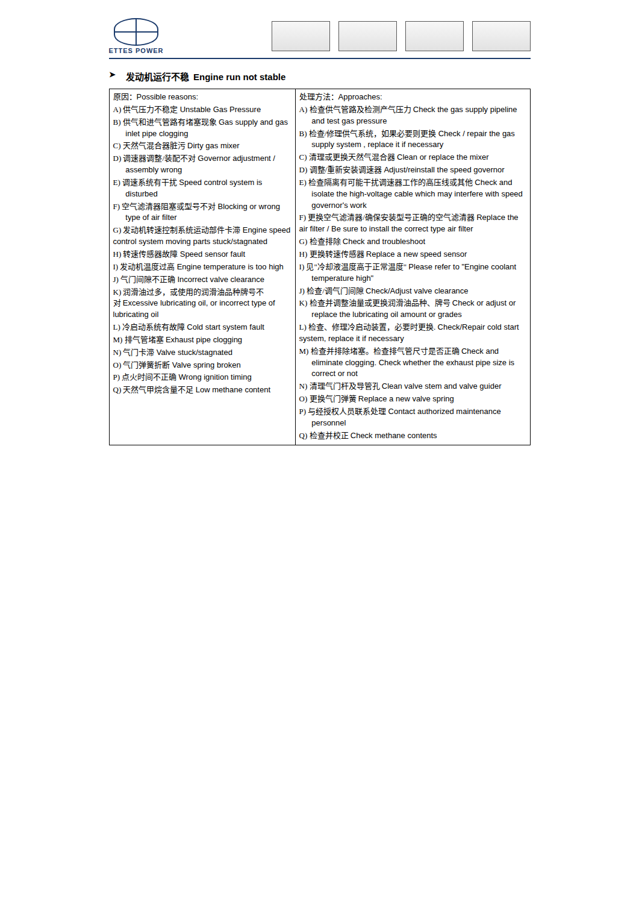ETTES POWER
发动机运行不稳 Engine run not stable
| 原因： Possible reasons: A) 供气压力不稳定 Unstable Gas Pressure B) 供气和进气管路有堵塞现象 Gas supply and gas inlet pipe clogging C) 天然气混合器脏污 Dirty gas mixer D) 调速器调整/装配不对 Governor adjustment / assembly wrong E) 调速系统有干扰 Speed control system is disturbed F) 空气滤清器阻塞或型号不对 Blocking or wrong type of air filter G) 发动机转速控制系统运动部件卡滞 Engine speed control system moving parts stuck/stagnated H) 转速传感器故障 Speed sensor fault I) 发动机温度过高 Engine temperature is too high J) 气门间隙不正确 Incorrect valve clearance K) 润滑油过多，或使用的润滑油品种牌号不对 Excessive lubricating oil, or incorrect type of lubricating oil L) 冷启动系统有故障 Cold start system fault M) 排气管堵塞 Exhaust pipe clogging N) 气门卡滞 Valve stuck/stagnated O) 气门弹簧折断 Valve spring broken P) 点火时间不正确 Wrong ignition timing Q) 天然气甲烷含量不足 Low methane content | 处理方法： Approaches: A) 检查供气管路及检测产气压力 Check the gas supply pipeline and test gas pressure B) 检查/修理供气系统，如果必要则更换 Check / repair the gas supply system , replace it if necessary C) 清理或更换天然气混合器 Clean or replace the mixer D) 调整/重新安装调速器 Adjust/reinstall the speed governor E) 检查隔离有可能干扰调速器工作的高压线或其他 Check and isolate the high-voltage cable which may interfere with speed governor's work F) 更换空气滤清器/确保安装型号正确的空气滤清器 Replace the air filter / Be sure to install the correct type air filter G) 检查排除 Check and troubleshoot H) 更换转速传感器 Replace a new speed sensor I) 见"冷却液温度高于正常温度" Please refer to "Engine coolant temperature high" J) 检查/调气门间隙 Check/Adjust valve clearance K) 检查并调整油量或更换润滑油品种、牌号 Check or adjust or replace the lubricating oil amount or grades L) 检查、修理冷启动装置，必要时更换. Check/Repair cold start system, replace it if necessary M) 检查并排除堵塞。检查排气管尺寸是否正确 Check and eliminate clogging. Check whether the exhaust pipe size is correct or not N) 清理气门杆及导管孔 Clean valve stem and valve guider O) 更换气门弹簧 Replace a new valve spring P) 与经授权人员联系处理 Contact authorized maintenance personnel Q) 检查并校正 Check methane contents |